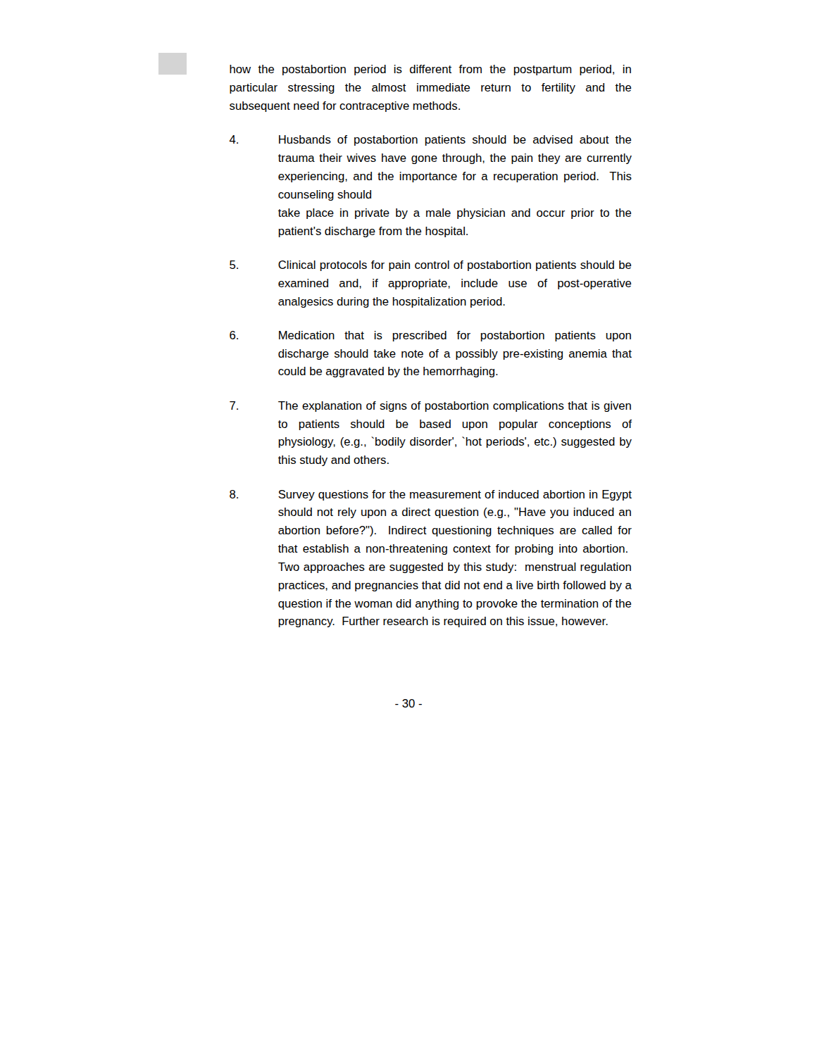how the postabortion period is different from the postpartum period, in particular stressing the almost immediate return to fertility and the subsequent need for contraceptive methods.
4. Husbands of postabortion patients should be advised about the trauma their wives have gone through, the pain they are currently experiencing, and the importance for a recuperation period. This counseling should
take place in private by a male physician and occur prior to the patient's discharge from the hospital.
5. Clinical protocols for pain control of postabortion patients should be examined and, if appropriate, include use of post-operative analgesics during the hospitalization period.
6. Medication that is prescribed for postabortion patients upon discharge should take note of a possibly pre-existing anemia that could be aggravated by the hemorrhaging.
7. The explanation of signs of postabortion complications that is given to patients should be based upon popular conceptions of physiology, (e.g., `bodily disorder', `hot periods', etc.) suggested by this study and others.
8. Survey questions for the measurement of induced abortion in Egypt should not rely upon a direct question (e.g., "Have you induced an abortion before?"). Indirect questioning techniques are called for that establish a non-threatening context for probing into abortion. Two approaches are suggested by this study: menstrual regulation practices, and pregnancies that did not end a live birth followed by a question if the woman did anything to provoke the termination of the pregnancy. Further research is required on this issue, however.
- 30 -